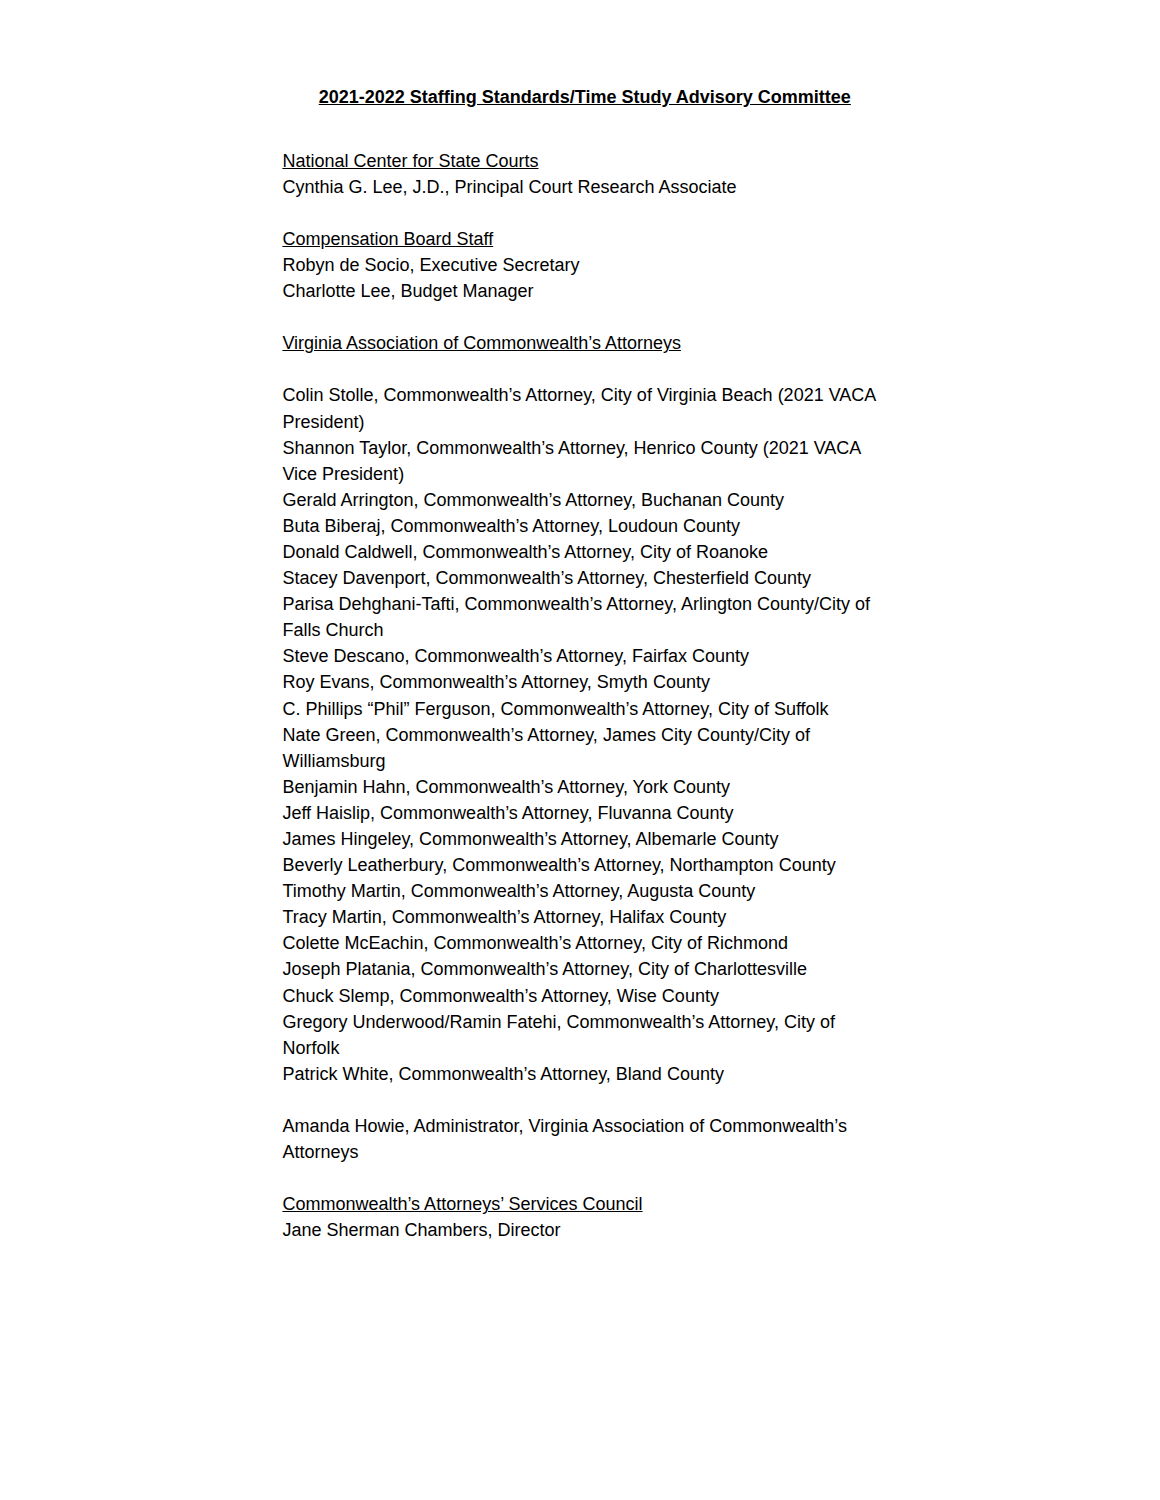2021-2022 Staffing Standards/Time Study Advisory Committee
National Center for State Courts
Cynthia G. Lee, J.D., Principal Court Research Associate
Compensation Board Staff
Robyn de Socio, Executive Secretary
Charlotte Lee, Budget Manager
Virginia Association of Commonwealth’s Attorneys
Colin Stolle, Commonwealth’s Attorney, City of Virginia Beach (2021 VACA President)
Shannon Taylor, Commonwealth’s Attorney, Henrico County (2021 VACA Vice President)
Gerald Arrington, Commonwealth’s Attorney, Buchanan County
Buta Biberaj, Commonwealth’s Attorney, Loudoun County
Donald Caldwell, Commonwealth’s Attorney, City of Roanoke
Stacey Davenport, Commonwealth’s Attorney, Chesterfield County
Parisa Dehghani-Tafti, Commonwealth’s Attorney, Arlington County/City of Falls Church
Steve Descano, Commonwealth’s Attorney, Fairfax County
Roy Evans, Commonwealth’s Attorney, Smyth County
C. Phillips “Phil” Ferguson, Commonwealth’s Attorney, City of Suffolk
Nate Green, Commonwealth’s Attorney, James City County/City of Williamsburg
Benjamin Hahn, Commonwealth’s Attorney, York County
Jeff Haislip, Commonwealth’s Attorney, Fluvanna County
James Hingeley, Commonwealth’s Attorney, Albemarle County
Beverly Leatherbury, Commonwealth’s Attorney, Northampton County
Timothy Martin, Commonwealth’s Attorney, Augusta County
Tracy Martin, Commonwealth’s Attorney, Halifax County
Colette McEachin, Commonwealth’s Attorney, City of Richmond
Joseph Platania, Commonwealth’s Attorney, City of Charlottesville
Chuck Slemp, Commonwealth’s Attorney, Wise County
Gregory Underwood/Ramin Fatehi, Commonwealth’s Attorney, City of Norfolk
Patrick White, Commonwealth’s Attorney, Bland County
Amanda Howie, Administrator, Virginia Association of Commonwealth’s Attorneys
Commonwealth’s Attorneys’ Services Council
Jane Sherman Chambers, Director